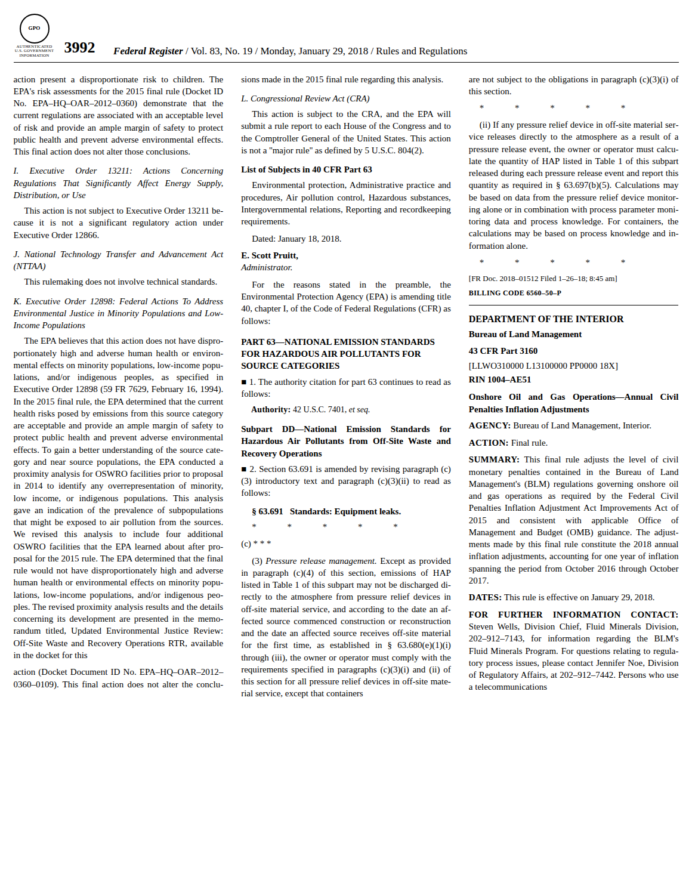GPO
AUTHENTICATED
U.S. GOVERNMENT
INFORMATION
3992
Federal Register / Vol. 83, No. 19 / Monday, January 29, 2018 / Rules and Regulations
action present a disproportionate risk to children. The EPA's risk assessments for the 2015 final rule (Docket ID No. EPA–HQ–OAR–2012–0360) demonstrate that the current regulations are associated with an acceptable level of risk and provide an ample margin of safety to protect public health and prevent adverse environmental effects. This final action does not alter those conclusions.
I. Executive Order 13211: Actions Concerning Regulations That Significantly Affect Energy Supply, Distribution, or Use
This action is not subject to Executive Order 13211 because it is not a significant regulatory action under Executive Order 12866.
J. National Technology Transfer and Advancement Act (NTTAA)
This rulemaking does not involve technical standards.
K. Executive Order 12898: Federal Actions To Address Environmental Justice in Minority Populations and Low-Income Populations
The EPA believes that this action does not have disproportionately high and adverse human health or environmental effects on minority populations, low-income populations, and/or indigenous peoples, as specified in Executive Order 12898 (59 FR 7629, February 16, 1994). In the 2015 final rule, the EPA determined that the current health risks posed by emissions from this source category are acceptable and provide an ample margin of safety to protect public health and prevent adverse environmental effects. To gain a better understanding of the source category and near source populations, the EPA conducted a proximity analysis for OSWRO facilities prior to proposal in 2014 to identify any overrepresentation of minority, low income, or indigenous populations. This analysis gave an indication of the prevalence of subpopulations that might be exposed to air pollution from the sources. We revised this analysis to include four additional OSWRO facilities that the EPA learned about after proposal for the 2015 rule. The EPA determined that the final rule would not have disproportionately high and adverse human health or environmental effects on minority populations, low-income populations, and/or indigenous peoples. The revised proximity analysis results and the details concerning its development are presented in the memorandum titled, Updated Environmental Justice Review: Off-Site Waste and Recovery Operations RTR, available in the docket for this
action (Docket Document ID No. EPA–HQ–OAR–2012–0360–0109). This final action does not alter the conclusions made in the 2015 final rule regarding this analysis.
L. Congressional Review Act (CRA)
This action is subject to the CRA, and the EPA will submit a rule report to each House of the Congress and to the Comptroller General of the United States. This action is not a ''major rule'' as defined by 5 U.S.C. 804(2).
List of Subjects in 40 CFR Part 63
Environmental protection, Administrative practice and procedures, Air pollution control, Hazardous substances, Intergovernmental relations, Reporting and recordkeeping requirements.
Dated: January 18, 2018.
E. Scott Pruitt,
Administrator.
For the reasons stated in the preamble, the Environmental Protection Agency (EPA) is amending title 40, chapter I, of the Code of Federal Regulations (CFR) as follows:
PART 63—NATIONAL EMISSION STANDARDS FOR HAZARDOUS AIR POLLUTANTS FOR SOURCE CATEGORIES
1. The authority citation for part 63 continues to read as follows:
Authority: 42 U.S.C. 7401, et seq.
Subpart DD—National Emission Standards for Hazardous Air Pollutants from Off-Site Waste and Recovery Operations
2. Section 63.691 is amended by revising paragraph (c)(3) introductory text and paragraph (c)(3)(ii) to read as follows:
§ 63.691 Standards: Equipment leaks.
* * * * *
(c) * * *
(3) Pressure release management. Except as provided in paragraph (c)(4) of this section, emissions of HAP listed in Table 1 of this subpart may not be discharged directly to the atmosphere from pressure relief devices in off-site material service, and according to the date an affected source commenced construction or reconstruction and the date an affected source receives off-site material for the first time, as established in § 63.680(e)(1)(i) through (iii), the owner or operator must comply with the requirements specified in paragraphs (c)(3)(i) and (ii) of this section for all pressure relief devices in off-site material service, except that containers
are not subject to the obligations in paragraph (c)(3)(i) of this section.
* * * * *
(ii) If any pressure relief device in off-site material service releases directly to the atmosphere as a result of a pressure release event, the owner or operator must calculate the quantity of HAP listed in Table 1 of this subpart released during each pressure release event and report this quantity as required in § 63.697(b)(5). Calculations may be based on data from the pressure relief device monitoring alone or in combination with process parameter monitoring data and process knowledge. For containers, the calculations may be based on process knowledge and information alone.
* * * * *
[FR Doc. 2018–01512 Filed 1–26–18; 8:45 am]
BILLING CODE 6560–50–P
DEPARTMENT OF THE INTERIOR
Bureau of Land Management
43 CFR Part 3160
[LLWO310000 L13100000 PP0000 18X]
RIN 1004–AE51
Onshore Oil and Gas Operations—Annual Civil Penalties Inflation Adjustments
AGENCY: Bureau of Land Management, Interior.
ACTION: Final rule.
SUMMARY: This final rule adjusts the level of civil monetary penalties contained in the Bureau of Land Management's (BLM) regulations governing onshore oil and gas operations as required by the Federal Civil Penalties Inflation Adjustment Act Improvements Act of 2015 and consistent with applicable Office of Management and Budget (OMB) guidance. The adjustments made by this final rule constitute the 2018 annual inflation adjustments, accounting for one year of inflation spanning the period from October 2016 through October 2017.
DATES: This rule is effective on January 29, 2018.
FOR FURTHER INFORMATION CONTACT: Steven Wells, Division Chief, Fluid Minerals Division, 202–912–7143, for information regarding the BLM's Fluid Minerals Program. For questions relating to regulatory process issues, please contact Jennifer Noe, Division of Regulatory Affairs, at 202–912–7442. Persons who use a telecommunications